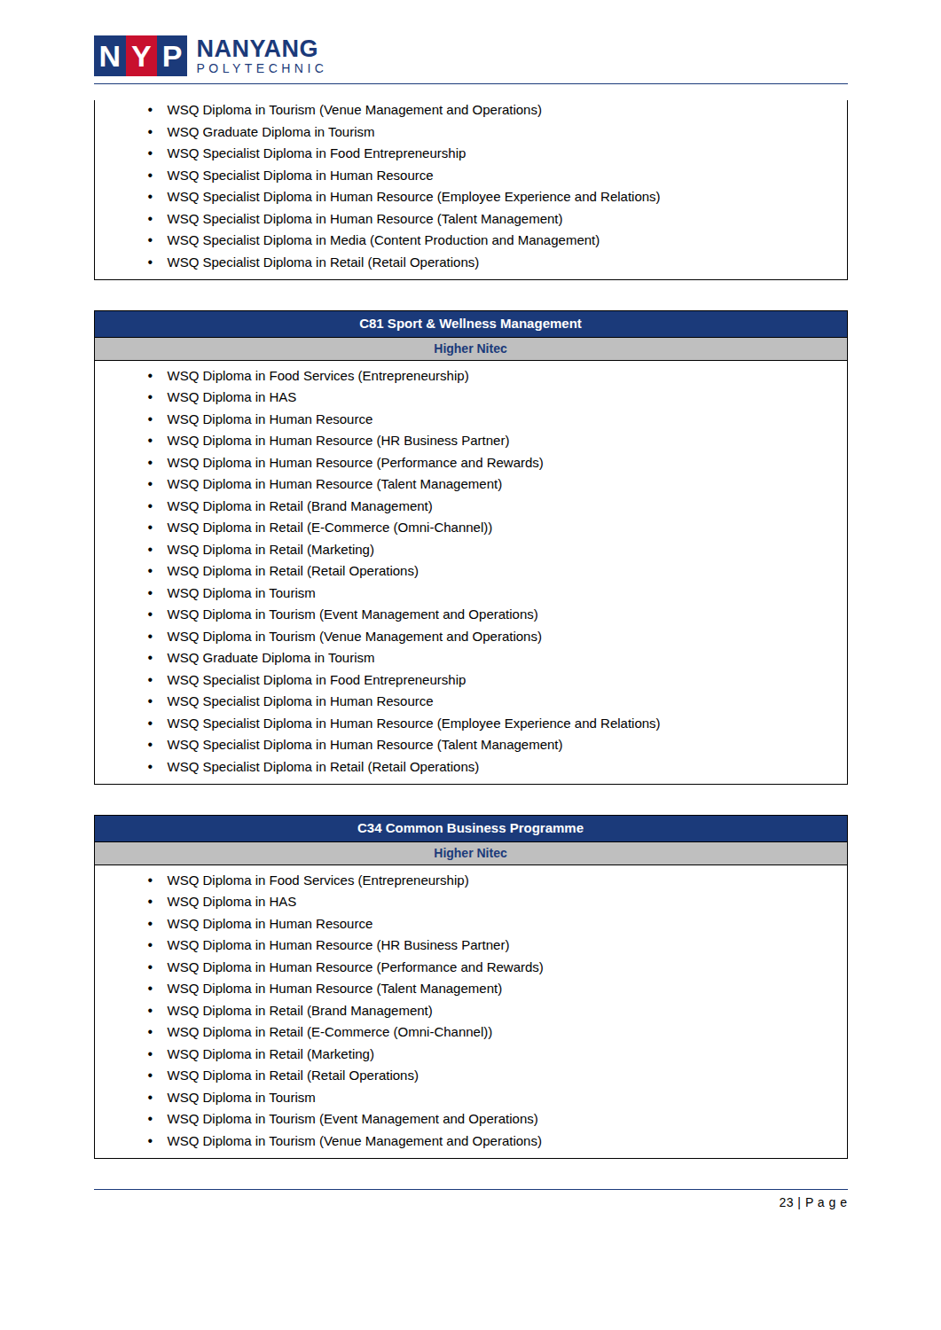NYP
NANYANG
POLYTECHNIC
WSQ Diploma in Tourism (Venue Management and Operations)
WSQ Graduate Diploma in Tourism
WSQ Specialist Diploma in Food Entrepreneurship
WSQ Specialist Diploma in Human Resource
WSQ Specialist Diploma in Human Resource (Employee Experience and Relations)
WSQ Specialist Diploma in Human Resource (Talent Management)
WSQ Specialist Diploma in Media (Content Production and Management)
WSQ Specialist Diploma in Retail (Retail Operations)
C81 Sport & Wellness Management
Higher Nitec
WSQ Diploma in Food Services (Entrepreneurship)
WSQ Diploma in HAS
WSQ Diploma in Human Resource
WSQ Diploma in Human Resource (HR Business Partner)
WSQ Diploma in Human Resource (Performance and Rewards)
WSQ Diploma in Human Resource (Talent Management)
WSQ Diploma in Retail (Brand Management)
WSQ Diploma in Retail (E-Commerce (Omni-Channel))
WSQ Diploma in Retail (Marketing)
WSQ Diploma in Retail (Retail Operations)
WSQ Diploma in Tourism
WSQ Diploma in Tourism (Event Management and Operations)
WSQ Diploma in Tourism (Venue Management and Operations)
WSQ Graduate Diploma in Tourism
WSQ Specialist Diploma in Food Entrepreneurship
WSQ Specialist Diploma in Human Resource
WSQ Specialist Diploma in Human Resource (Employee Experience and Relations)
WSQ Specialist Diploma in Human Resource (Talent Management)
WSQ Specialist Diploma in Retail (Retail Operations)
C34 Common Business Programme
Higher Nitec
WSQ Diploma in Food Services (Entrepreneurship)
WSQ Diploma in HAS
WSQ Diploma in Human Resource
WSQ Diploma in Human Resource (HR Business Partner)
WSQ Diploma in Human Resource (Performance and Rewards)
WSQ Diploma in Human Resource (Talent Management)
WSQ Diploma in Retail (Brand Management)
WSQ Diploma in Retail (E-Commerce (Omni-Channel))
WSQ Diploma in Retail (Marketing)
WSQ Diploma in Retail (Retail Operations)
WSQ Diploma in Tourism
WSQ Diploma in Tourism (Event Management and Operations)
WSQ Diploma in Tourism (Venue Management and Operations)
23 | P a g e